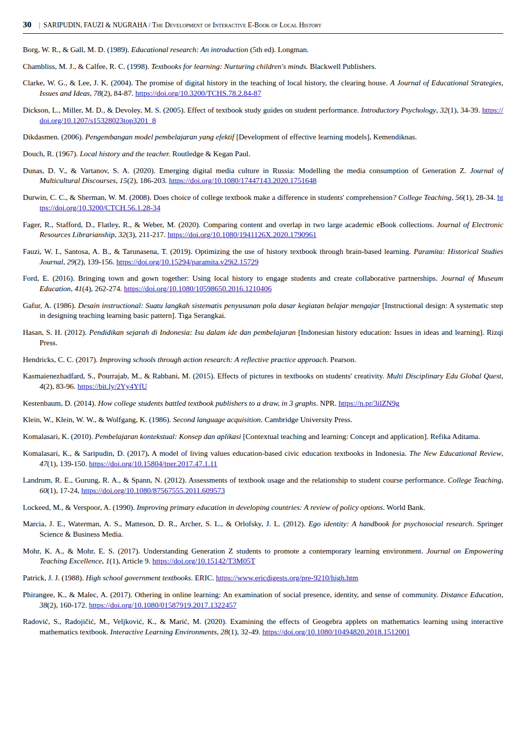30|SARIPUDIN, FAUZI & NUGRAHA / The Development of Interactive E-Book of Local History
Borg, W. R., & Gall, M. D. (1989). Educational research: An introduction (5th ed). Longman.
Chambliss, M. J., & Calfee, R. C. (1998). Textbooks for learning: Nurturing children's minds. Blackwell Publishers.
Clarke, W. G., & Lee, J. K. (2004). The promise of digital history in the teaching of local history, the clearing house. A Journal of Educational Strategies, Issues and Ideas, 78(2), 84-87. https://doi.org/10.3200/TCHS.78.2.84-87
Dickson, L., Miller, M. D., & Devoley, M. S. (2005). Effect of textbook study guides on student performance. Introductory Psychology, 32(1), 34-39. https://doi.org/10.1207/s15328023top3201_8
Dikdasmen. (2006). Pengembangan model pembelajaran yang efektif [Development of effective learning models], Kemendiknas.
Douch, R. (1967). Local history and the teacher. Routledge & Kegan Paul.
Dunas, D. V., & Vartanov, S. A. (2020). Emerging digital media culture in Russia: Modelling the media consumption of Generation Z. Journal of Multicultural Discourses, 15(2), 186-203. https://doi.org/10.1080/17447143.2020.1751648
Durwin, C. C., & Sherman, W. M. (2008). Does choice of college textbook make a difference in students' comprehension? College Teaching, 56(1), 28-34. https://doi.org/10.3200/CTCH.56.1.28-34
Fager, R., Stafford, D., Flatley, R., & Weber, M. (2020). Comparing content and overlap in two large academic eBook collections. Journal of Electronic Resources Librarianship, 32(3), 211-217. https://doi.org/10.1080/1941126X.2020.1790961
Fauzi, W. I., Santosa, A. B., & Tarunasena, T. (2019). Optimizing the use of history textbook through brain-based learning. Paramita: Historical Studies Journal, 29(2), 139-156. https://doi.org/10.15294/paramita.v29i2.15729
Ford, E. (2016). Bringing town and gown together: Using local history to engage students and create collaborative partnerships. Journal of Museum Education, 41(4), 262-274. https://doi.org/10.1080/10598650.2016.1210406
Gafur, A. (1986). Desain instructional: Suatu langkah sistematis penyusunan pola dasar kegiatan belajar mengajar [Instructional design: A systematic step in designing teaching learning basic pattern]. Tiga Serangkai.
Hasan, S. H. (2012). Pendidikan sejarah di Indonesia: Isu dalam ide dan pembelajaran [Indonesian history education: Issues in ideas and learning]. Rizqi Press.
Hendricks, C. C. (2017). Improving schools through action research: A reflective practice approach. Pearson.
Kasmaienezhadfard, S., Pourrajab, M., & Rabbani, M. (2015). Effects of pictures in textbooks on students' creativity. Multi Disciplinary Edu Global Quest, 4(2), 83-96. https://bit.ly/2Yy4YfU
Kestenbaum, D. (2014). How college students battled textbook publishers to a draw, in 3 graphs. NPR. https://n.pr/3ilZN9g
Klein, W., Klein, W. W., & Wolfgang, K. (1986). Second language acquisition. Cambridge University Press.
Komalasari, K. (2010). Pembelajaran kontekstual: Konsep dan aplikasi [Contextual teaching and learning: Concept and application]. Refika Aditama.
Komalasari, K., & Saripudin, D. (2017). A model of living values education-based civic education textbooks in Indonesia. The New Educational Review, 47(1), 139-150. https://doi.org/10.15804/tner.2017.47.1.11
Landrum, R. E., Gurung, R. A., & Spann, N. (2012). Assessments of textbook usage and the relationship to student course performance. College Teaching, 60(1), 17-24, https://doi.org/10.1080/87567555.2011.609573
Lockeed, M., & Verspoor, A. (1990). Improving primary education in developing countries: A review of policy options. World Bank.
Marcia, J. E., Waterman, A. S., Matteson, D. R., Archer, S. L., & Orlofsky, J. L. (2012). Ego identity: A handbook for psychosocial research. Springer Science & Business Media.
Mohr, K. A., & Mohr, E. S. (2017). Understanding Generation Z students to promote a contemporary learning environment. Journal on Empowering Teaching Excellence, 1(1), Article 9. https://doi.org/10.15142/T3M05T
Patrick, J. J. (1988). High school government textbooks. ERIC. https://www.ericdigests.org/pre-9210/high.htm
Phirangee, K., & Malec, A. (2017). Othering in online learning: An examination of social presence, identity, and sense of community. Distance Education, 38(2), 160-172. https://doi.org/10.1080/01587919.2017.1322457
Radović, S., Radojičić, M., Veljković, K., & Marić, M. (2020). Examining the effects of Geogebra applets on mathematics learning using interactive mathematics textbook. Interactive Learning Environments, 28(1), 32-49. https://doi.org/10.1080/10494820.2018.1512001